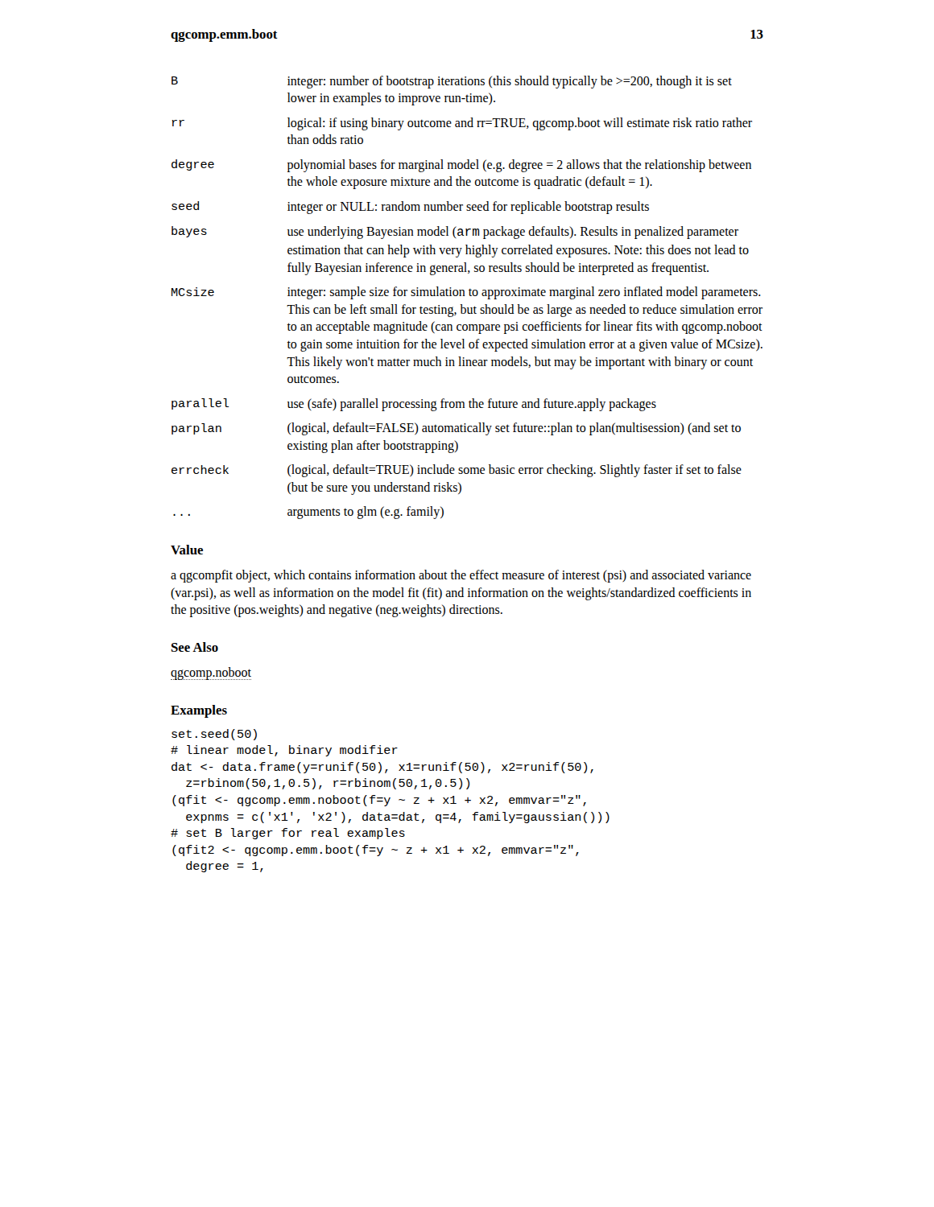qgcomp.emm.boot 13
B
integer: number of bootstrap iterations (this should typically be >=200, though it is set lower in examples to improve run-time).
rr
logical: if using binary outcome and rr=TRUE, qgcomp.boot will estimate risk ratio rather than odds ratio
degree
polynomial bases for marginal model (e.g. degree = 2 allows that the relationship between the whole exposure mixture and the outcome is quadratic (default = 1).
seed
integer or NULL: random number seed for replicable bootstrap results
bayes
use underlying Bayesian model (arm package defaults). Results in penalized parameter estimation that can help with very highly correlated exposures. Note: this does not lead to fully Bayesian inference in general, so results should be interpreted as frequentist.
MCsize
integer: sample size for simulation to approximate marginal zero inflated model parameters. This can be left small for testing, but should be as large as needed to reduce simulation error to an acceptable magnitude (can compare psi coefficients for linear fits with qgcomp.noboot to gain some intuition for the level of expected simulation error at a given value of MCsize). This likely won't matter much in linear models, but may be important with binary or count outcomes.
parallel
use (safe) parallel processing from the future and future.apply packages
parplan
(logical, default=FALSE) automatically set future::plan to plan(multisession) (and set to existing plan after bootstrapping)
errcheck
(logical, default=TRUE) include some basic error checking. Slightly faster if set to false (but be sure you understand risks)
...
arguments to glm (e.g. family)
Value
a qgcompfit object, which contains information about the effect measure of interest (psi) and associated variance (var.psi), as well as information on the model fit (fit) and information on the weights/standardized coefficients in the positive (pos.weights) and negative (neg.weights) directions.
See Also
qgcomp.noboot
Examples
set.seed(50)
# linear model, binary modifier
dat <- data.frame(y=runif(50), x1=runif(50), x2=runif(50),
  z=rbinom(50,1,0.5), r=rbinom(50,1,0.5))
(qfit <- qgcomp.emm.noboot(f=y ~ z + x1 + x2, emmvar="z",
  expnms = c('x1', 'x2'), data=dat, q=4, family=gaussian()))
# set B larger for real examples
(qfit2 <- qgcomp.emm.boot(f=y ~ z + x1 + x2, emmvar="z",
  degree = 1,